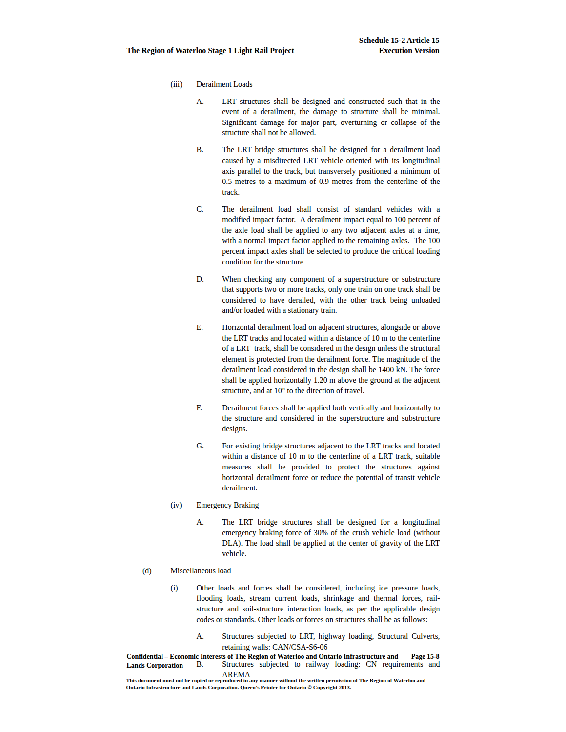| The Region of Waterloo Stage 1 Light Rail Project | Schedule 15-2 Article 15 Execution Version |
| | (iii) | Derailment Loads |
| | A. | LRT structures shall be designed and constructed such that in the event of a derailment, the damage to structure shall be minimal. Significant damage for major part, overturning or collapse of the structure shall not be allowed. |
| | B. | The LRT bridge structures shall be designed for a derailment load caused by a misdirected LRT vehicle oriented with its longitudinal axis parallel to the track, but transversely positioned a minimum of 0.5 metres to a maximum of 0.9 metres from the centerline of the track. |
| | C. | The derailment load shall consist of standard vehicles with a modified impact factor. A derailment impact equal to 100 percent of the axle load shall be applied to any two adjacent axles at a time, with a normal impact factor applied to the remaining axles. The 100 percent impact axles shall be selected to produce the critical loading condition for the structure. |
| | D. | When checking any component of a superstructure or substructure that supports two or more tracks, only one train on one track shall be considered to have derailed, with the other track being unloaded and/or loaded with a stationary train. |
| | E. | Horizontal derailment load on adjacent structures, alongside or above the LRT tracks and located within a distance of 10 m to the centerline of a LRT track, shall be considered in the design unless the structural element is protected from the derailment force. The magnitude of the derailment load considered in the design shall be 1400 kN. The force shall be applied horizontally 1.20 m above the ground at the adjacent structure, and at 10° to the direction of travel. |
| | F. | Derailment forces shall be applied both vertically and horizontally to the structure and considered in the superstructure and substructure designs. |
| | G. | For existing bridge structures adjacent to the LRT tracks and located within a distance of 10 m to the centerline of a LRT track, suitable measures shall be provided to protect the structures against horizontal derailment force or reduce the potential of transit vehicle derailment. |
| | (iv) | Emergency Braking |
| | A. | The LRT bridge structures shall be designed for a longitudinal emergency braking force of 30% of the crush vehicle load (without DLA). The load shall be applied at the center of gravity of the LRT vehicle. |
| | (d) | Miscellaneous load |
| | (i) | Other loads and forces shall be considered, including ice pressure loads, flooding loads, stream current loads, shrinkage and thermal forces, rail-structure and soil-structure interaction loads, as per the applicable design codes or standards. Other loads or forces on structures shall be as follows: |
| | A. | Structures subjected to LRT, highway loading, Structural Culverts, retaining walls: CAN/CSA-S6-06 |
| | B. | Structures subjected to railway loading: CN requirements and AREMA |
| Confidential – Economic Interests of The Region of Waterloo and Ontario Infrastructure and Lands Corporation | Page 15-8 |
This document must not be copied or reproduced in any manner without the written permission of The Region of Waterloo and Ontario Infrastructure and Lands Corporation. Queen’s Printer for Ontario © Copyright 2013.